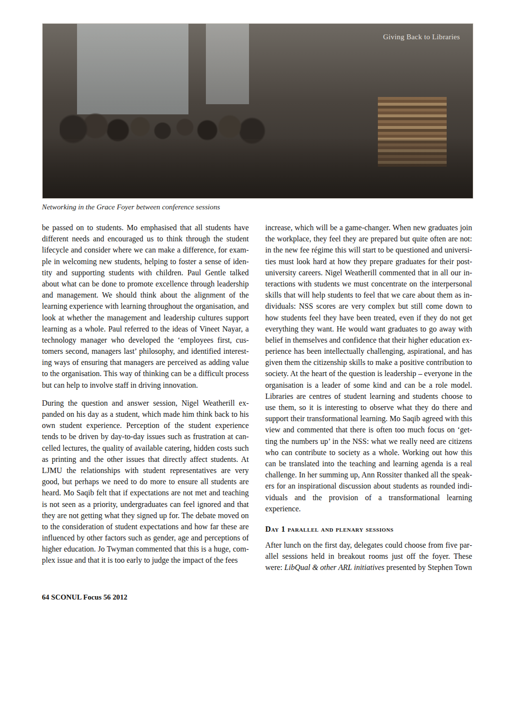Giving Back to Libraries
Networking in the Grace Foyer between conference sessions
be passed on to students. Mo emphasised that all students have different needs and encouraged us to think through the student lifecycle and consider where we can make a difference, for example in welcoming new students, helping to foster a sense of identity and supporting students with children. Paul Gentle talked about what can be done to promote excellence through leadership and management. We should think about the alignment of the learning experience with learning throughout the organisation, and look at whether the management and leadership cultures support learning as a whole. Paul referred to the ideas of Vineet Nayar, a technology manager who developed the ‘employees first, customers second, managers last’ philosophy, and identified interesting ways of ensuring that managers are perceived as adding value to the organisation. This way of thinking can be a difficult process but can help to involve staff in driving innovation.
During the question and answer session, Nigel Weatherill expanded on his day as a student, which made him think back to his own student experience. Perception of the student experience tends to be driven by day-to-day issues such as frustration at cancelled lectures, the quality of available catering, hidden costs such as printing and the other issues that directly affect students. At LJMU the relationships with student representatives are very good, but perhaps we need to do more to ensure all students are heard. Mo Saqib felt that if expectations are not met and teaching is not seen as a priority, undergraduates can feel ignored and that they are not getting what they signed up for. The debate moved on to the consideration of student expectations and how far these are influenced by other factors such as gender, age and perceptions of higher education. Jo Twyman commented that this is a huge, complex issue and that it is too early to judge the impact of the fees
increase, which will be a game-changer. When new graduates join the workplace, they feel they are prepared but quite often are not: in the new fee régime this will start to be questioned and universities must look hard at how they prepare graduates for their post-university careers. Nigel Weatherill commented that in all our interactions with students we must concentrate on the interpersonal skills that will help students to feel that we care about them as individuals: NSS scores are very complex but still come down to how students feel they have been treated, even if they do not get everything they want. He would want graduates to go away with belief in themselves and confidence that their higher education experience has been intellectually challenging, aspirational, and has given them the citizenship skills to make a positive contribution to society. At the heart of the question is leadership – everyone in the organisation is a leader of some kind and can be a role model. Libraries are centres of student learning and students choose to use them, so it is interesting to observe what they do there and support their transformational learning. Mo Saqib agreed with this view and commented that there is often too much focus on ‘getting the numbers up’ in the NSS: what we really need are citizens who can contribute to society as a whole. Working out how this can be translated into the teaching and learning agenda is a real challenge. In her summing up, Ann Rossiter thanked all the speakers for an inspirational discussion about students as rounded individuals and the provision of a transformational learning experience.
Day 1 parallel and plenary sessions
After lunch on the first day, delegates could choose from five parallel sessions held in breakout rooms just off the foyer. These were: LibQual & other ARL initiatives presented by Stephen Town
64 SCONUL Focus 56 2012